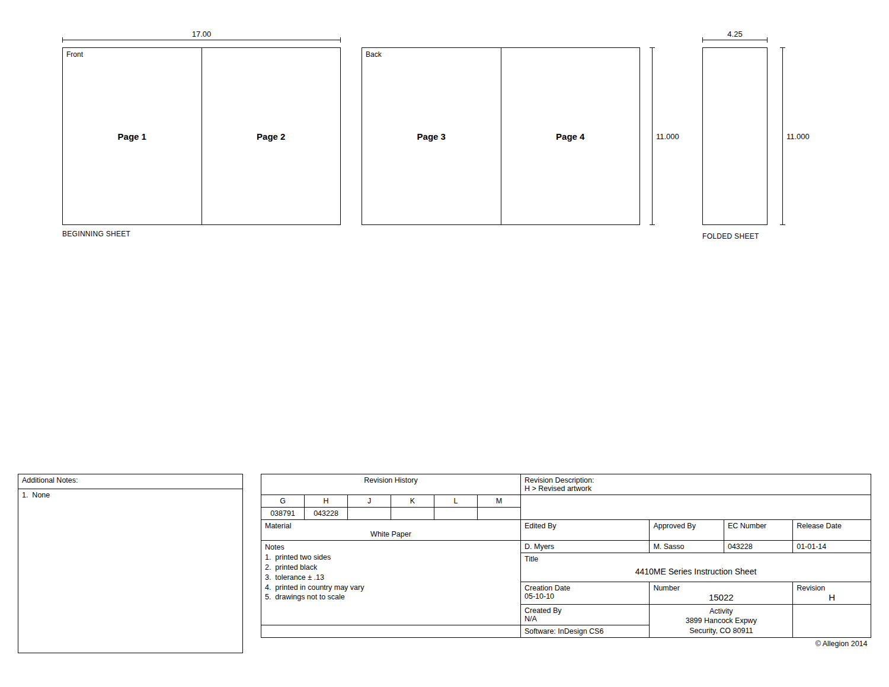17.00
4.25
Front Page 1
Page 2
Back Page 3
Page 4
11.000
11.000
BEGINNING SHEET
FOLDED SHEET
| Additional Notes: |
| 1. None |
| Revision History | Revision Description: H > Revised artwork |
| G | H | J | K | L | M | |
| 038791 | 043228 | | | | |
| Material White Paper | Edited By | Approved By | EC Number | Release Date |
| Notes 1. printed two sides 2. printed black 3. tolerance ± .13 4. printed in country may vary 5. drawings not to scale | D. Myers | M. Sasso | 043228 | 01-01-14 |
| Title 4410ME Series Instruction Sheet |
| Creation Date 05-10-10 | Number 15022 | Revision H |
| Created By N/A | Activity 3899 Hancock Expwy Security, CO 80911 | |
| | Software: InDesign CS6 |
| | | © Allegion 2014 |